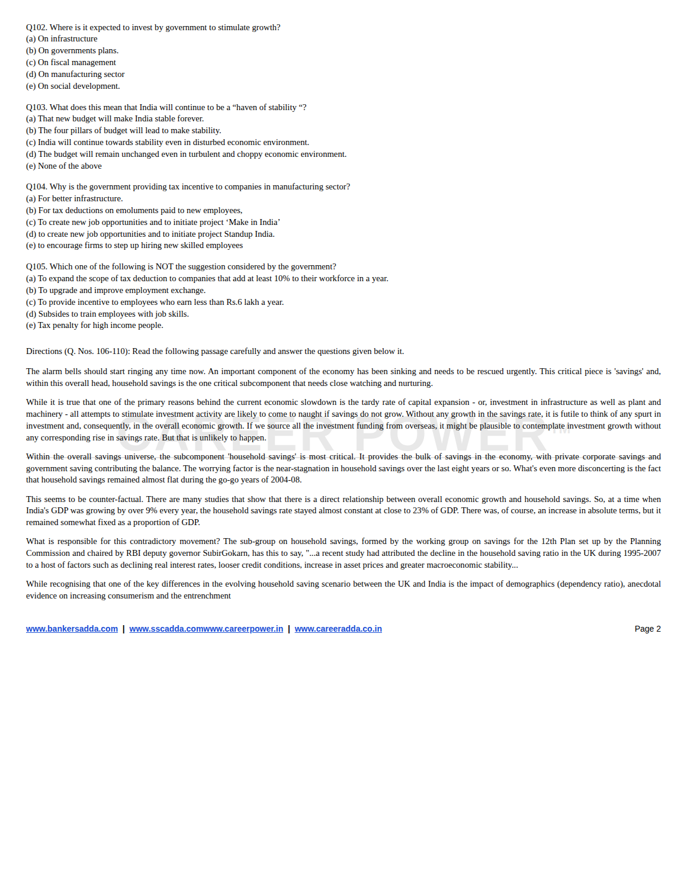CAREER POWERTM
Q102. Where is it expected to invest by government to stimulate growth?
(a) On infrastructure
(b) On governments plans.
(c) On fiscal management
(d) On manufacturing sector
(e) On social development.
Q103. What does this mean that India will continue to be a “haven of stability “?
(a) That new budget will make India stable forever.
(b) The four pillars of budget will lead to make stability.
(c) India will continue towards stability even in disturbed economic environment.
(d) The budget will remain unchanged even in turbulent and choppy economic environment.
(e) None of the above
Q104. Why is the government providing tax incentive to companies in manufacturing sector?
(a) For better infrastructure.
(b) For tax deductions on emoluments paid to new employees,
(c) To create new job opportunities and to initiate project ‘Make in India’
(d) to create new job opportunities and to initiate project Standup India.
(e) to encourage firms to step up hiring new skilled employees
Q105. Which one of the following is NOT the suggestion considered by the government?
(a) To expand the scope of tax deduction to companies that add at least 10% to their workforce in a year.
(b) To upgrade and improve employment exchange.
(c) To provide incentive to employees who earn less than Rs.6 lakh a year.
(d) Subsides to train employees with job skills.
(e) Tax penalty for high income people.
Directions (Q. Nos. 106-110): Read the following passage carefully and answer the questions given below it.
The alarm bells should start ringing any time now. An important component of the economy has been sinking and needs to be rescued urgently. This critical piece is 'savings' and, within this overall head, household savings is the one critical subcomponent that needs close watching and nurturing.
While it is true that one of the primary reasons behind the current economic slowdown is the tardy rate of capital expansion - or, investment in infrastructure as well as plant and machinery - all attempts to stimulate investment activity are likely to come to naught if savings do not grow. Without any growth in the savings rate, it is futile to think of any spurt in investment and, consequently, in the overall economic growth. If we source all the investment funding from overseas, it might be plausible to contemplate investment growth without any corresponding rise in savings rate. But that is unlikely to happen.
Within the overall savings universe, the subcomponent 'household savings' is most critical. It provides the bulk of savings in the economy, with private corporate savings and government saving contributing the balance. The worrying factor is the near-stagnation in household savings over the last eight years or so. What's even more disconcerting is the fact that household savings remained almost flat during the go-go years of 2004-08.
This seems to be counter-factual. There are many studies that show that there is a direct relationship between overall economic growth and household savings. So, at a time when India's GDP was growing by over 9% every year, the household savings rate stayed almost constant at close to 23% of GDP. There was, of course, an increase in absolute terms, but it remained somewhat fixed as a proportion of GDP.
What is responsible for this contradictory movement? The sub-group on household savings, formed by the working group on savings for the 12th Plan set up by the Planning Commission and chaired by RBI deputy governor SubirGokarn, has this to say, "...a recent study had attributed the decline in the household saving ratio in the UK during 1995-2007 to a host of factors such as declining real interest rates, looser credit conditions, increase in asset prices and greater macroeconomic stability...
While recognising that one of the key differences in the evolving household saving scenario between the UK and India is the impact of demographics (dependency ratio), anecdotal evidence on increasing consumerism and the entrenchment
www.bankersadda.com | www.sscadda.com www.careerpower.in | www.careeradda.co.in Page 2